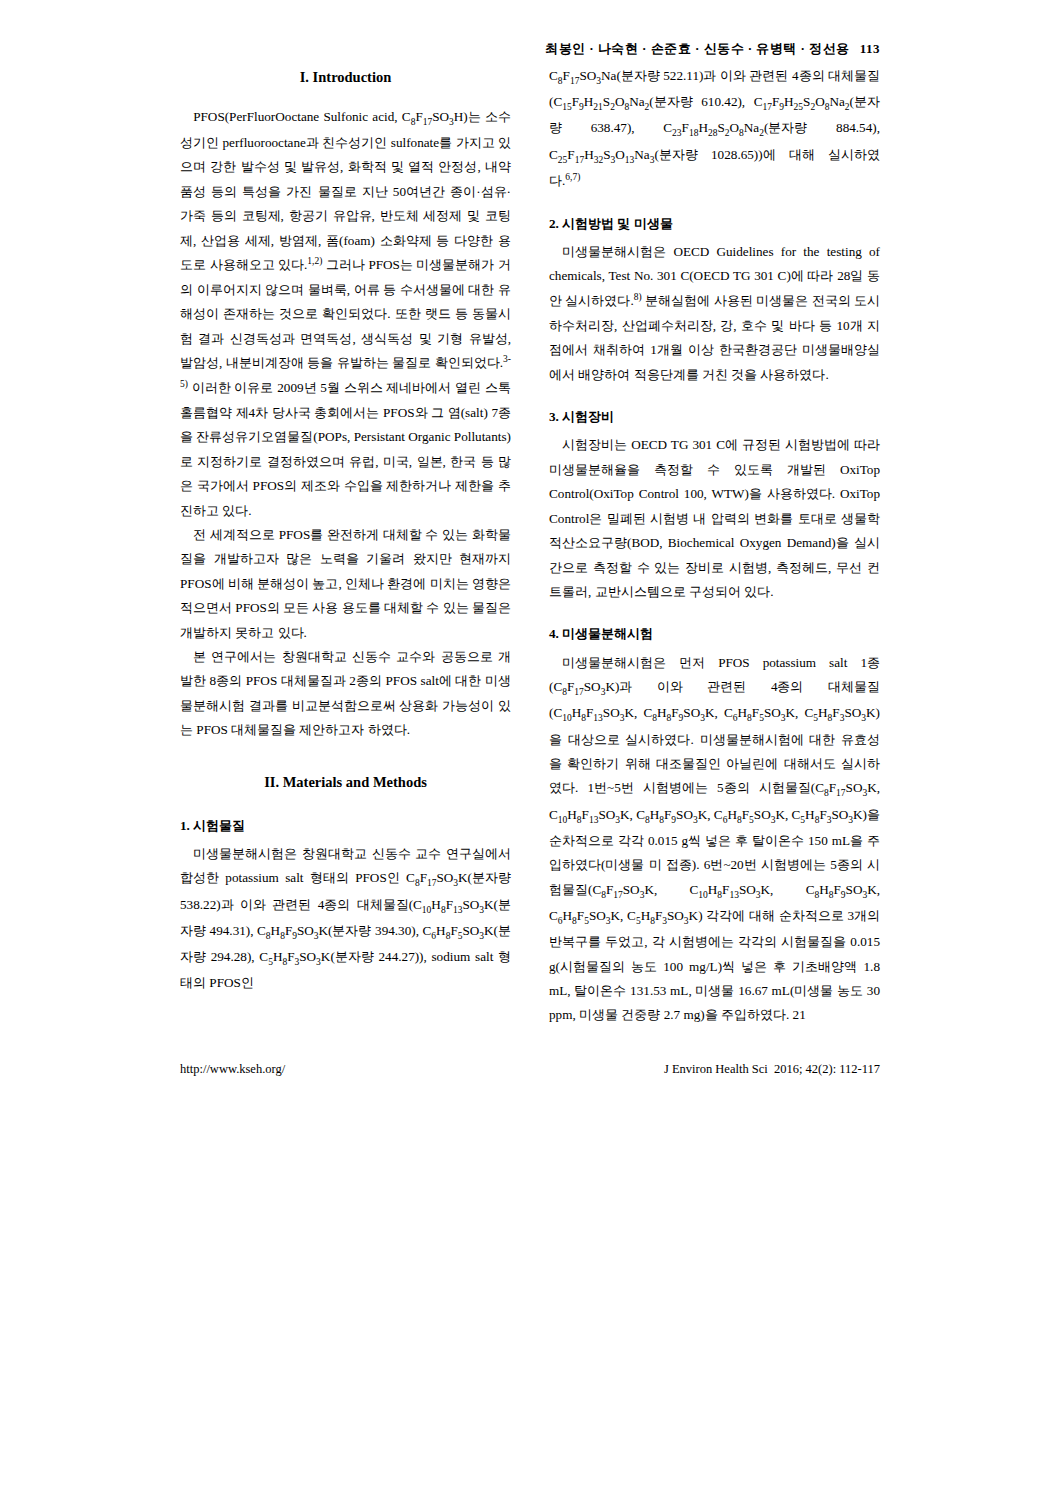최봉인 · 나숙현 · 손준효 · 신동수 · 유병택 · 정선용113
I. Introduction
PFOS(PerFluorOoctane Sulfonic acid, C8F17SO3H)는 소수성기인 perfluorooctane과 친수성기인 sulfonate를 가지고 있으며 강한 발수성 및 발유성, 화학적 및 열적 안정성, 내약품성 등의 특성을 가진 물질로 지난 50여년간 종이·섬유·가죽 등의 코팅제, 항공기 유압유, 반도체 세정제 및 코팅제, 산업용 세제, 방염제, 폼(foam) 소화약제 등 다양한 용도로 사용해오고 있다.1,2) 그러나 PFOS는 미생물분해가 거의 이루어지지 않으며 물벼룩, 어류 등 수서생물에 대한 유해성이 존재하는 것으로 확인되었다. 또한 랫드 등 동물시험 결과 신경독성과 면역독성, 생식독성 및 기형 유발성, 발암성, 내분비계장애 등을 유발하는 물질로 확인되었다.3-5) 이러한 이유로 2009년 5월 스위스 제네바에서 열린 스톡홀름협약 제4차 당사국 총회에서는 PFOS와 그 염(salt) 7종을 잔류성유기오염물질(POPs, Persistant Organic Pollutants)로 지정하기로 결정하였으며 유럽, 미국, 일본, 한국 등 많은 국가에서 PFOS의 제조와 수입을 제한하거나 제한을 추진하고 있다.
전 세계적으로 PFOS를 완전하게 대체할 수 있는 화학물질을 개발하고자 많은 노력을 기울려 왔지만 현재까지 PFOS에 비해 분해성이 높고, 인체나 환경에 미치는 영향은 적으면서 PFOS의 모든 사용 용도를 대체할 수 있는 물질은 개발하지 못하고 있다.
본 연구에서는 창원대학교 신동수 교수와 공동으로 개발한 8종의 PFOS 대체물질과 2종의 PFOS salt에 대한 미생물분해시험 결과를 비교분석함으로써 상용화 가능성이 있는 PFOS 대체물질을 제안하고자 하였다.
II. Materials and Methods
1. 시험물질
미생물분해시험은 창원대학교 신동수 교수 연구실에서 합성한 potassium salt 형태의 PFOS인 C8F17SO3K(분자량 538.22)과 이와 관련된 4종의 대체물질(C10H8F13SO3K(분자량 494.31), C8H8F9SO3K(분자량 394.30), C6H8F5SO3K(분자량 294.28), C5H8F3SO3K(분자량 244.27)), sodium salt 형태의 PFOS인
C8F17SO3Na(분자량 522.11)과 이와 관련된 4종의 대체물질(C15F9H21S2O8Na2(분자량 610.42), C17F9H25S2O8Na2(분자량 638.47), C23F18H28S2O8Na2(분자량 884.54), C25F17H32S3O13Na3(분자량 1028.65))에 대해 실시하였다.6,7)
2. 시험방법 및 미생물
미생물분해시험은 OECD Guidelines for the testing of chemicals, Test No. 301 C(OECD TG 301 C)에 따라 28일 동안 실시하였다.8) 분해실험에 사용된 미생물은 전국의 도시하수처리장, 산업폐수처리장, 강, 호수 및 바다 등 10개 지점에서 채취하여 1개월 이상 한국환경공단 미생물배양실에서 배양하여 적응단계를 거친 것을 사용하였다.
3. 시험장비
시험장비는 OECD TG 301 C에 규정된 시험방법에 따라 미생물분해율을 측정할 수 있도록 개발된 OxiTop Control(OxiTop Control 100, WTW)을 사용하였다. OxiTop Control은 밀폐된 시험병 내 압력의 변화를 토대로 생물학적산소요구량(BOD, Biochemical Oxygen Demand)을 실시간으로 측정할 수 있는 장비로 시험병, 측정헤드, 무선 컨트롤러, 교반시스템으로 구성되어 있다.
4. 미생물분해시험
미생물분해시험은 먼저 PFOS potassium salt 1종(C8F17SO3K)과 이와 관련된 4종의 대체물질(C10H8F13SO3K, C8H8F9SO3K, C6H8F5SO3K, C5H8F3SO3K)을 대상으로 실시하였다. 미생물분해시험에 대한 유효성을 확인하기 위해 대조물질인 아닐린에 대해서도 실시하였다. 1번~5번 시험병에는 5종의 시험물질(C8F17SO3K, C10H8F13SO3K, C8H8F9SO3K, C6H8F5SO3K, C5H8F3SO3K)을 순차적으로 각각 0.015 g씩 넣은 후 탈이온수 150 mL을 주입하였다(미생물 미 접종). 6번~20번 시험병에는 5종의 시험물질(C8F17SO3K, C10H8F13SO3K, C8H8F9SO3K, C6H8F5SO3K, C5H8F3SO3K) 각각에 대해 순차적으로 3개의 반복구를 두었고, 각 시험병에는 각각의 시험물질을 0.015 g(시험물질의 농도 100 mg/L)씩 넣은 후 기초배양액 1.8 mL, 탈이온수 131.53 mL, 미생물 16.67 mL(미생물 농도 30 ppm, 미생물 건중량 2.7 mg)을 주입하였다. 21
http://www.kseh.org/
J Environ Health Sci 2016; 42(2): 112-117